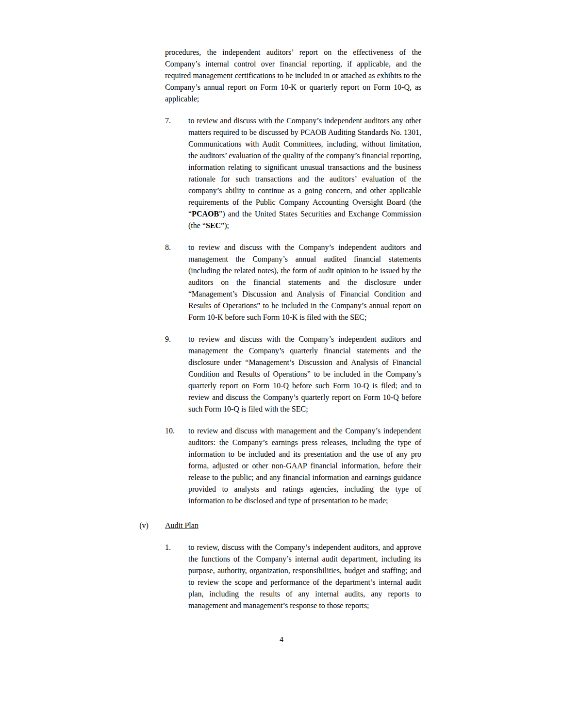procedures, the independent auditors’ report on the effectiveness of the Company’s internal control over financial reporting, if applicable, and the required management certifications to be included in or attached as exhibits to the Company’s annual report on Form 10-K or quarterly report on Form 10-Q, as applicable;
7. to review and discuss with the Company’s independent auditors any other matters required to be discussed by PCAOB Auditing Standards No. 1301, Communications with Audit Committees, including, without limitation, the auditors’ evaluation of the quality of the company’s financial reporting, information relating to significant unusual transactions and the business rationale for such transactions and the auditors’ evaluation of the company’s ability to continue as a going concern, and other applicable requirements of the Public Company Accounting Oversight Board (the “PCAOB”) and the United States Securities and Exchange Commission (the “SEC”);
8. to review and discuss with the Company’s independent auditors and management the Company’s annual audited financial statements (including the related notes), the form of audit opinion to be issued by the auditors on the financial statements and the disclosure under “Management’s Discussion and Analysis of Financial Condition and Results of Operations” to be included in the Company’s annual report on Form 10-K before such Form 10-K is filed with the SEC;
9. to review and discuss with the Company’s independent auditors and management the Company’s quarterly financial statements and the disclosure under “Management’s Discussion and Analysis of Financial Condition and Results of Operations” to be included in the Company’s quarterly report on Form 10-Q before such Form 10-Q is filed; and to review and discuss the Company’s quarterly report on Form 10-Q before such Form 10-Q is filed with the SEC;
10. to review and discuss with management and the Company’s independent auditors: the Company’s earnings press releases, including the type of information to be included and its presentation and the use of any pro forma, adjusted or other non-GAAP financial information, before their release to the public; and any financial information and earnings guidance provided to analysts and ratings agencies, including the type of information to be disclosed and type of presentation to be made;
(v) Audit Plan
1. to review, discuss with the Company’s independent auditors, and approve the functions of the Company’s internal audit department, including its purpose, authority, organization, responsibilities, budget and staffing; and to review the scope and performance of the department’s internal audit plan, including the results of any internal audits, any reports to management and management’s response to those reports;
4